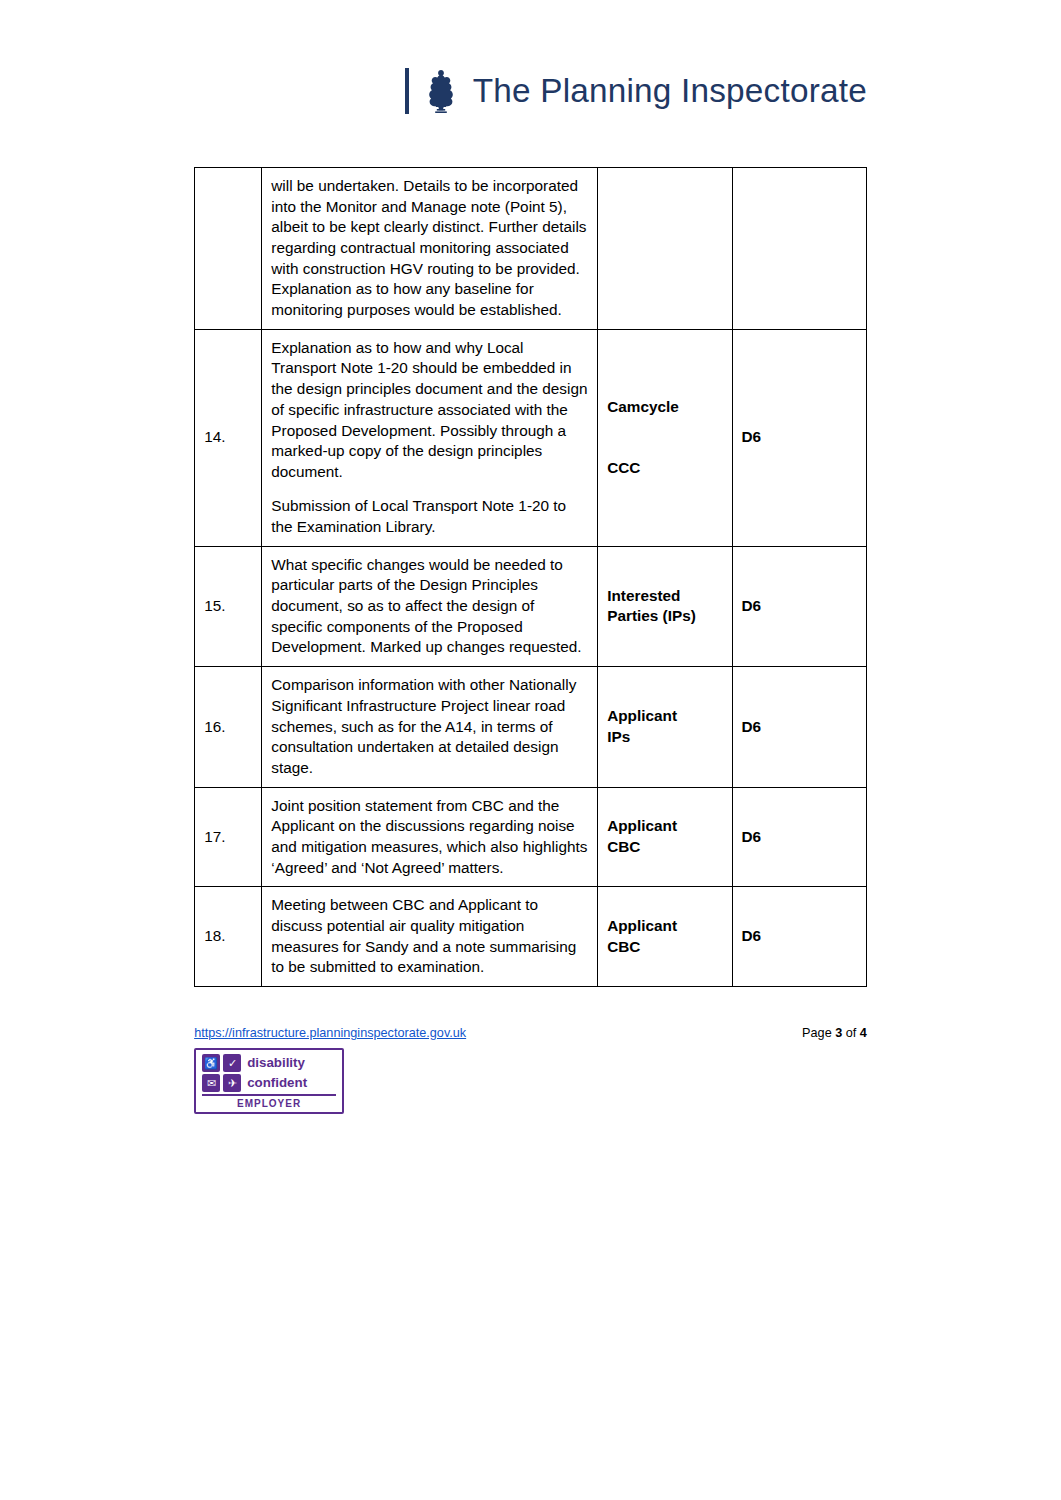The Planning Inspectorate
| | will be undertaken. Details to be incorporated into the Monitor and Manage note (Point 5), albeit to be kept clearly distinct. Further details regarding contractual monitoring associated with construction HGV routing to be provided. Explanation as to how any baseline for monitoring purposes would be established. | | |
| 14. | Explanation as to how and why Local Transport Note 1-20 should be embedded in the design principles document and the design of specific infrastructure associated with the Proposed Development. Possibly through a marked-up copy of the design principles document. Submission of Local Transport Note 1-20 to the Examination Library. | Camcycle CCC | D6 |
| 15. | What specific changes would be needed to particular parts of the Design Principles document, so as to affect the design of specific components of the Proposed Development. Marked up changes requested. | Interested Parties (IPs) | D6 |
| 16. | Comparison information with other Nationally Significant Infrastructure Project linear road schemes, such as for the A14, in terms of consultation undertaken at detailed design stage. | Applicant IPs | D6 |
| 17. | Joint position statement from CBC and the Applicant on the discussions regarding noise and mitigation measures, which also highlights ‘Agreed’ and ‘Not Agreed’ matters. | Applicant CBC | D6 |
| 18. | Meeting between CBC and Applicant to discuss potential air quality mitigation measures for Sandy and a note summarising to be submitted to examination. | Applicant CBC | D6 |
https://infrastructure.planninginspectorate.gov.uk
Page 3 of 4
♿ ✓
disability
✉ ✈
confident
EMPLOYER